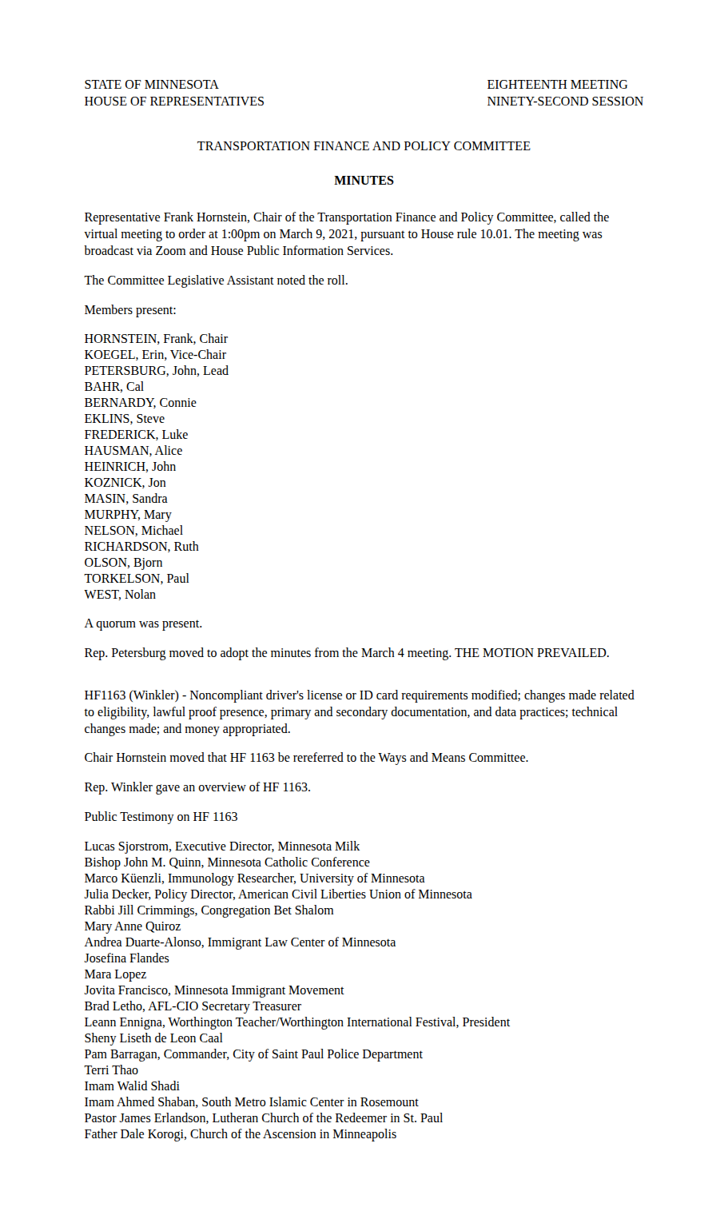STATE OF MINNESOTA HOUSE OF REPRESENTATIVES
EIGHTEENTH MEETING NINETY-SECOND SESSION
TRANSPORTATION FINANCE AND POLICY COMMITTEE
MINUTES
Representative Frank Hornstein, Chair of the Transportation Finance and Policy Committee, called the virtual meeting to order at 1:00pm on March 9, 2021, pursuant to House rule 10.01. The meeting was broadcast via Zoom and House Public Information Services.
The Committee Legislative Assistant noted the roll.
Members present:
HORNSTEIN, Frank, Chair
KOEGEL, Erin, Vice-Chair
PETERSBURG, John, Lead
BAHR, Cal
BERNARDY, Connie
EKLINS, Steve
FREDERICK, Luke
HAUSMAN, Alice
HEINRICH, John
KOZNICK, Jon
MASIN, Sandra
MURPHY, Mary
NELSON, Michael
RICHARDSON, Ruth
OLSON, Bjorn
TORKELSON, Paul
WEST, Nolan
A quorum was present.
Rep. Petersburg moved to adopt the minutes from the March 4 meeting. THE MOTION PREVAILED.
HF1163 (Winkler) - Noncompliant driver's license or ID card requirements modified; changes made related to eligibility, lawful proof presence, primary and secondary documentation, and data practices; technical changes made; and money appropriated.
Chair Hornstein moved that HF 1163 be rereferred to the Ways and Means Committee.
Rep. Winkler gave an overview of HF 1163.
Public Testimony on HF 1163
Lucas Sjorstrom, Executive Director, Minnesota Milk
Bishop John M. Quinn, Minnesota Catholic Conference
Marco Küenzli, Immunology Researcher, University of Minnesota
Julia Decker, Policy Director, American Civil Liberties Union of Minnesota
Rabbi Jill Crimmings, Congregation Bet Shalom
Mary Anne Quiroz
Andrea Duarte-Alonso, Immigrant Law Center of Minnesota
Josefina Flandes
Mara Lopez
Jovita Francisco, Minnesota Immigrant Movement
Brad Letho, AFL-CIO Secretary Treasurer
Leann Ennigna, Worthington Teacher/Worthington International Festival, President
Sheny Liseth de Leon Caal
Pam Barragan, Commander, City of Saint Paul Police Department
Terri Thao
Imam Walid Shadi
Imam Ahmed Shaban, South Metro Islamic Center in Rosemount
Pastor James Erlandson, Lutheran Church of the Redeemer in St. Paul
Father Dale Korogi, Church of the Ascension in Minneapolis